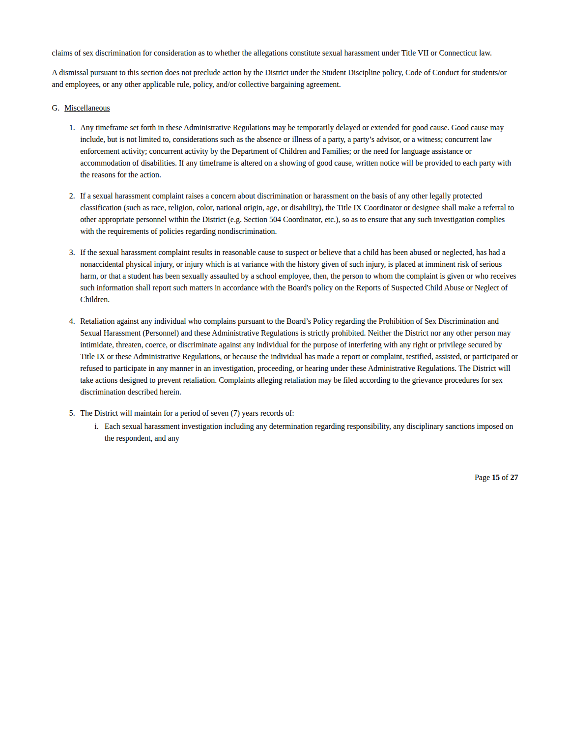claims of sex discrimination for consideration as to whether the allegations constitute sexual harassment under Title VII or Connecticut law.
A dismissal pursuant to this section does not preclude action by the District under the Student Discipline policy, Code of Conduct for students/or and employees, or any other applicable rule, policy, and/or collective bargaining agreement.
G. Miscellaneous
Any timeframe set forth in these Administrative Regulations may be temporarily delayed or extended for good cause. Good cause may include, but is not limited to, considerations such as the absence or illness of a party, a party’s advisor, or a witness; concurrent law enforcement activity; concurrent activity by the Department of Children and Families; or the need for language assistance or accommodation of disabilities. If any timeframe is altered on a showing of good cause, written notice will be provided to each party with the reasons for the action.
If a sexual harassment complaint raises a concern about discrimination or harassment on the basis of any other legally protected classification (such as race, religion, color, national origin, age, or disability), the Title IX Coordinator or designee shall make a referral to other appropriate personnel within the District (e.g. Section 504 Coordinator, etc.), so as to ensure that any such investigation complies with the requirements of policies regarding nondiscrimination.
If the sexual harassment complaint results in reasonable cause to suspect or believe that a child has been abused or neglected, has had a nonaccidental physical injury, or injury which is at variance with the history given of such injury, is placed at imminent risk of serious harm, or that a student has been sexually assaulted by a school employee, then, the person to whom the complaint is given or who receives such information shall report such matters in accordance with the Board's policy on the Reports of Suspected Child Abuse or Neglect of Children.
Retaliation against any individual who complains pursuant to the Board’s Policy regarding the Prohibition of Sex Discrimination and Sexual Harassment (Personnel) and these Administrative Regulations is strictly prohibited. Neither the District nor any other person may intimidate, threaten, coerce, or discriminate against any individual for the purpose of interfering with any right or privilege secured by Title IX or these Administrative Regulations, or because the individual has made a report or complaint, testified, assisted, or participated or refused to participate in any manner in an investigation, proceeding, or hearing under these Administrative Regulations. The District will take actions designed to prevent retaliation. Complaints alleging retaliation may be filed according to the grievance procedures for sex discrimination described herein.
The District will maintain for a period of seven (7) years records of:
Each sexual harassment investigation including any determination regarding responsibility, any disciplinary sanctions imposed on the respondent, and any
Page 15 of 27